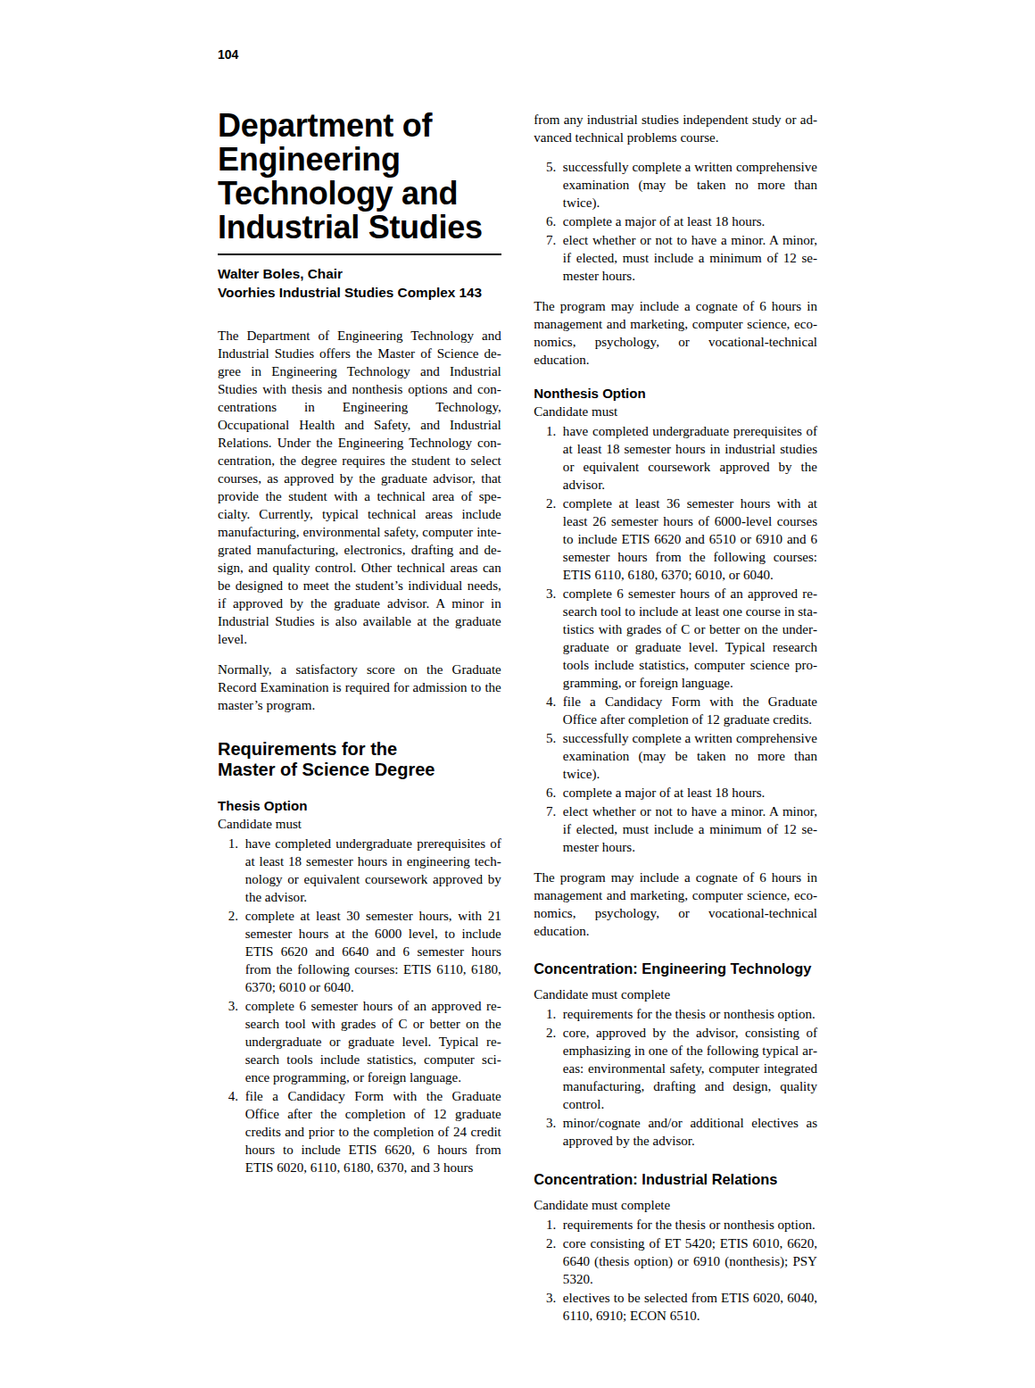104
Department of Engineering Technology and Industrial Studies
Walter Boles, Chair
Voorhies Industrial Studies Complex 143
The Department of Engineering Technology and Industrial Studies offers the Master of Science degree in Engineering Technology and Industrial Studies with thesis and nonthesis options and concentrations in Engineering Technology, Occupational Health and Safety, and Industrial Relations. Under the Engineering Technology concentration, the degree requires the student to select courses, as approved by the graduate advisor, that provide the student with a technical area of specialty. Currently, typical technical areas include manufacturing, environmental safety, computer integrated manufacturing, electronics, drafting and design, and quality control. Other technical areas can be designed to meet the student’s individual needs, if approved by the graduate advisor. A minor in Industrial Studies is also available at the graduate level.
Normally, a satisfactory score on the Graduate Record Examination is required for admission to the master’s program.
Requirements for the
Master of Science Degree
Thesis Option
Candidate must
have completed undergraduate prerequisites of at least 18 semester hours in engineering technology or equivalent coursework approved by the advisor.
complete at least 30 semester hours, with 21 semester hours at the 6000 level, to include ETIS 6620 and 6640 and 6 semester hours from the following courses: ETIS 6110, 6180, 6370; 6010 or 6040.
complete 6 semester hours of an approved research tool with grades of C or better on the undergraduate or graduate level. Typical research tools include statistics, computer science programming, or foreign language.
file a Candidacy Form with the Graduate Office after the completion of 12 graduate credits and prior to the completion of 24 credit hours to include ETIS 6620, 6 hours from ETIS 6020, 6110, 6180, 6370, and 3 hours
from any industrial studies independent study or advanced technical problems course.
successfully complete a written comprehensive examination (may be taken no more than twice).
complete a major of at least 18 hours.
elect whether or not to have a minor. A minor, if elected, must include a minimum of 12 semester hours.
The program may include a cognate of 6 hours in management and marketing, computer science, economics, psychology, or vocational-technical education.
Nonthesis Option
Candidate must
have completed undergraduate prerequisites of at least 18 semester hours in industrial studies or equivalent coursework approved by the advisor.
complete at least 36 semester hours with at least 26 semester hours of 6000-level courses to include ETIS 6620 and 6510 or 6910 and 6 semester hours from the following courses: ETIS 6110, 6180, 6370; 6010, or 6040.
complete 6 semester hours of an approved research tool to include at least one course in statistics with grades of C or better on the undergraduate or graduate level. Typical research tools include statistics, computer science programming, or foreign language.
file a Candidacy Form with the Graduate Office after completion of 12 graduate credits.
successfully complete a written comprehensive examination (may be taken no more than twice).
complete a major of at least 18 hours.
elect whether or not to have a minor. A minor, if elected, must include a minimum of 12 semester hours.
The program may include a cognate of 6 hours in management and marketing, computer science, economics, psychology, or vocational-technical education.
Concentration: Engineering Technology
Candidate must complete
requirements for the thesis or nonthesis option.
core, approved by the advisor, consisting of emphasizing in one of the following typical areas: environmental safety, computer integrated manufacturing, drafting and design, quality control.
minor/cognate and/or additional electives as approved by the advisor.
Concentration: Industrial Relations
Candidate must complete
requirements for the thesis or nonthesis option.
core consisting of ET 5420; ETIS 6010, 6620, 6640 (thesis option) or 6910 (nonthesis); PSY 5320.
electives to be selected from ETIS 6020, 6040, 6110, 6910; ECON 6510.